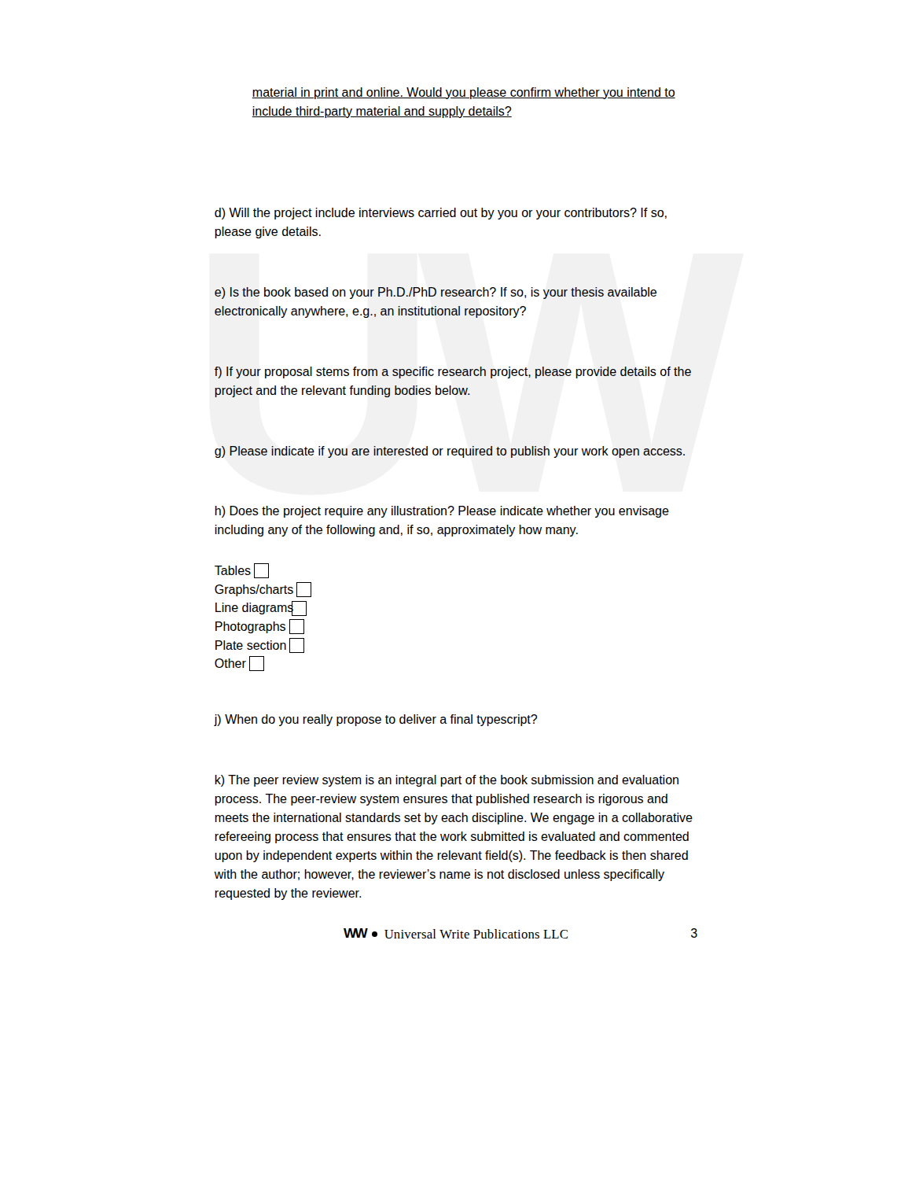UW
material in print and online. Would you please confirm whether you intend to include third-party material and supply details?
d) Will the project include interviews carried out by you or your contributors? If so, please give details.
e) Is the book based on your Ph.D./PhD research? If so, is your thesis available electronically anywhere, e.g., an institutional repository?
f) If your proposal stems from a specific research project, please provide details of the project and the relevant funding bodies below.
g) Please indicate if you are interested or required to publish your work open access.
h) Does the project require any illustration? Please indicate whether you envisage including any of the following and, if so, approximately how many.
Tables
Graphs/charts
Line diagrams
Photographs
Plate section
Other
j) When do you really propose to deliver a final typescript?
k) The peer review system is an integral part of the book submission and evaluation process. The peer-review system ensures that published research is rigorous and meets the international standards set by each discipline. We engage in a collaborative refereeing process that ensures that the work submitted is evaluated and commented upon by independent experts within the relevant field(s). The feedback is then shared with the author; however, the reviewer’s name is not disclosed unless specifically requested by the reviewer.
WW Universal Write Publications LLC
3